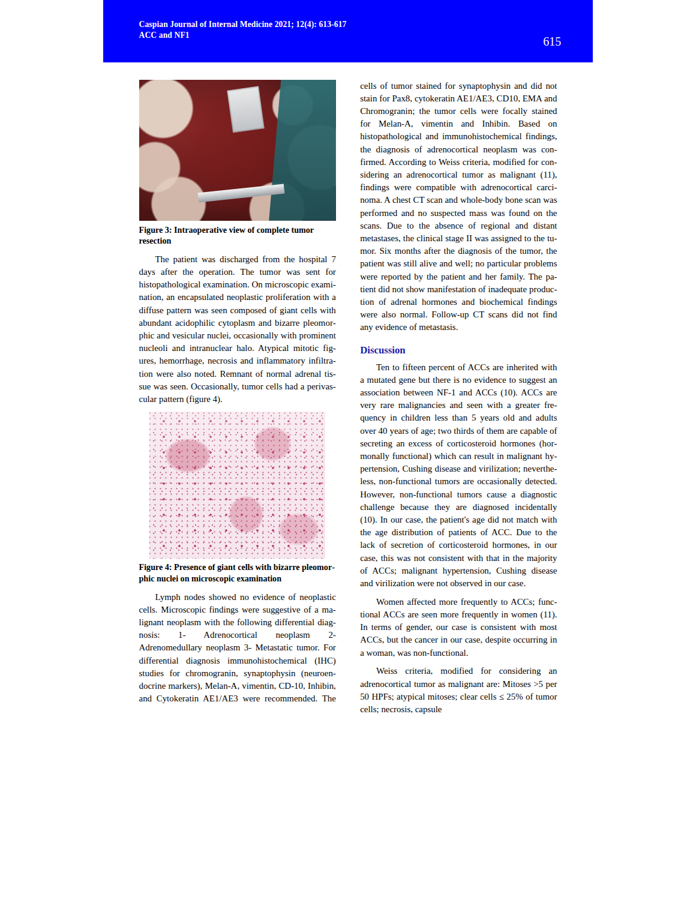Caspian Journal of Internal Medicine 2021; 12(4): 613-617
ACC and NF1
615
Figure 3: Intraoperative view of complete tumor resection
The patient was discharged from the hospital 7 days after the operation. The tumor was sent for histopathological examination. On microscopic examination, an encapsulated neoplastic proliferation with a diffuse pattern was seen composed of giant cells with abundant acidophilic cytoplasm and bizarre pleomorphic and vesicular nuclei, occasionally with prominent nucleoli and intranuclear halo. Atypical mitotic figures, hemorrhage, necrosis and inflammatory infiltration were also noted. Remnant of normal adrenal tissue was seen. Occasionally, tumor cells had a perivascular pattern (figure 4).
Figure 4: Presence of giant cells with bizarre pleomorphic nuclei on microscopic examination
Lymph nodes showed no evidence of neoplastic cells. Microscopic findings were suggestive of a malignant neoplasm with the following differential diagnosis: 1- Adrenocortical neoplasm 2- Adrenomedullary neoplasm 3- Metastatic tumor. For differential diagnosis immunohistochemical (IHC) studies for chromogranin, synaptophysin (neuroendocrine markers), Melan-A, vimentin, CD-10, Inhibin, and Cytokeratin AE1/AE3 were recommended. The cells of tumor stained for synaptophysin and did not stain for Pax8, cytokeratin AE1/AE3, CD10, EMA and Chromogranin; the tumor cells were focally stained for Melan-A, vimentin and Inhibin. Based on histopathological and immunohistochemical findings, the diagnosis of adrenocortical neoplasm was confirmed. According to Weiss criteria, modified for considering an adrenocortical tumor as malignant (11), findings were compatible with adrenocortical carcinoma. A chest CT scan and whole-body bone scan was performed and no suspected mass was found on the scans. Due to the absence of regional and distant metastases, the clinical stage II was assigned to the tumor. Six months after the diagnosis of the tumor, the patient was still alive and well; no particular problems were reported by the patient and her family. The patient did not show manifestation of inadequate production of adrenal hormones and biochemical findings were also normal. Follow-up CT scans did not find any evidence of metastasis.
Discussion
Ten to fifteen percent of ACCs are inherited with a mutated gene but there is no evidence to suggest an association between NF-1 and ACCs (10). ACCs are very rare malignancies and seen with a greater frequency in children less than 5 years old and adults over 40 years of age; two thirds of them are capable of secreting an excess of corticosteroid hormones (hormonally functional) which can result in malignant hypertension, Cushing disease and virilization; nevertheless, non-functional tumors are occasionally detected. However, non-functional tumors cause a diagnostic challenge because they are diagnosed incidentally (10). In our case, the patient's age did not match with the age distribution of patients of ACC. Due to the lack of secretion of corticosteroid hormones, in our case, this was not consistent with that in the majority of ACCs; malignant hypertension, Cushing disease and virilization were not observed in our case.
Women affected more frequently to ACCs; functional ACCs are seen more frequently in women (11). In terms of gender, our case is consistent with most ACCs, but the cancer in our case, despite occurring in a woman, was non-functional.
Weiss criteria, modified for considering an adrenocortical tumor as malignant are: Mitoses >5 per 50 HPFs; atypical mitoses; clear cells ≤ 25% of tumor cells; necrosis, capsule